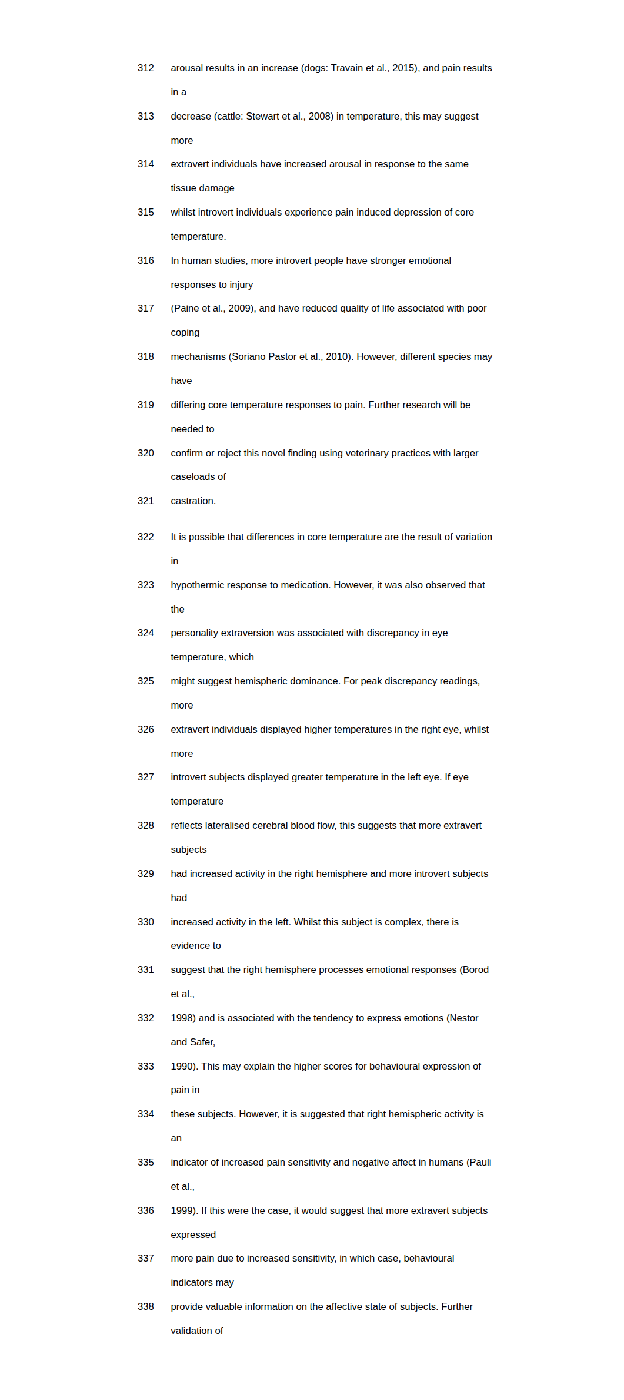arousal results in an increase (dogs: Travain et al., 2015), and pain results in a
decrease (cattle: Stewart et al., 2008) in temperature, this may suggest more
extravert individuals have increased arousal in response to the same tissue damage
whilst introvert individuals experience pain induced depression of core temperature.
In human studies, more introvert people have stronger emotional responses to injury
(Paine et al., 2009), and have reduced quality of life associated with poor coping
mechanisms (Soriano Pastor et al., 2010). However, different species may have
differing core temperature responses to pain. Further research will be needed to
confirm or reject this novel finding using veterinary practices with larger caseloads of
castration.
It is possible that differences in core temperature are the result of variation in
hypothermic response to medication. However, it was also observed that the
personality extraversion was associated with discrepancy in eye temperature, which
might suggest hemispheric dominance. For peak discrepancy readings, more
extravert individuals displayed higher temperatures in the right eye, whilst more
introvert subjects displayed greater temperature in the left eye. If eye temperature
reflects lateralised cerebral blood flow, this suggests that more extravert subjects
had increased activity in the right hemisphere and more introvert subjects had
increased activity in the left. Whilst this subject is complex, there is evidence to
suggest that the right hemisphere processes emotional responses (Borod et al.,
1998) and is associated with the tendency to express emotions (Nestor and Safer,
1990). This may explain the higher scores for behavioural expression of pain in
these subjects. However, it is suggested that right hemispheric activity is an
indicator of increased pain sensitivity and negative affect in humans (Pauli et al.,
1999). If this were the case, it would suggest that more extravert subjects expressed
more pain due to increased sensitivity, in which case, behavioural indicators may
provide valuable information on the affective state of subjects. Further validation of